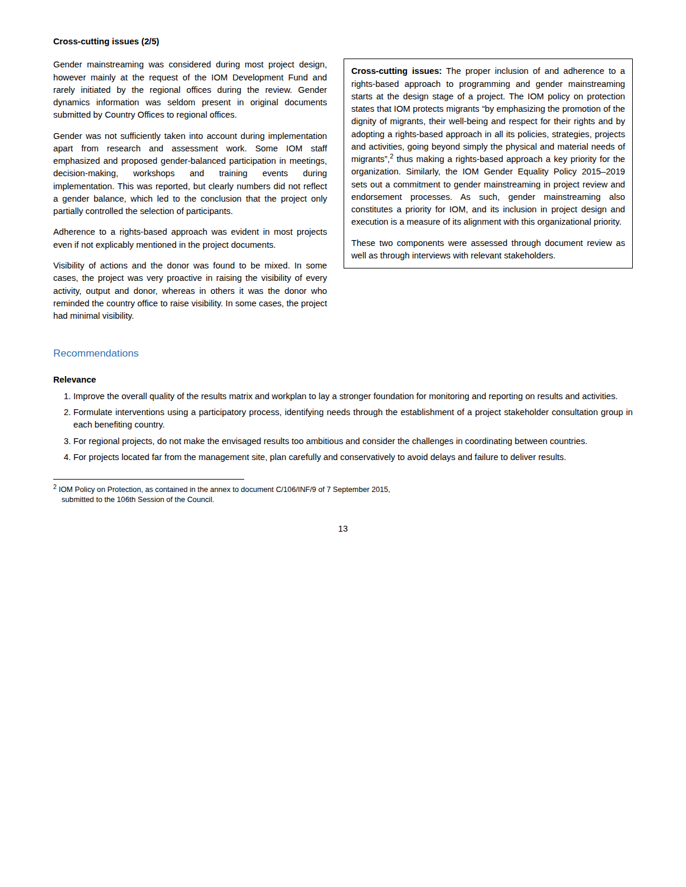Cross-cutting issues (2/5)
Gender mainstreaming was considered during most project design, however mainly at the request of the IOM Development Fund and rarely initiated by the regional offices during the review. Gender dynamics information was seldom present in original documents submitted by Country Offices to regional offices.
Gender was not sufficiently taken into account during implementation apart from research and assessment work. Some IOM staff emphasized and proposed gender-balanced participation in meetings, decision-making, workshops and training events during implementation. This was reported, but clearly numbers did not reflect a gender balance, which led to the conclusion that the project only partially controlled the selection of participants.
Adherence to a rights-based approach was evident in most projects even if not explicably mentioned in the project documents.
Visibility of actions and the donor was found to be mixed. In some cases, the project was very proactive in raising the visibility of every activity, output and donor, whereas in others it was the donor who reminded the country office to raise visibility. In some cases, the project had minimal visibility.
Cross-cutting issues: The proper inclusion of and adherence to a rights-based approach to programming and gender mainstreaming starts at the design stage of a project. The IOM policy on protection states that IOM protects migrants “by emphasizing the promotion of the dignity of migrants, their well-being and respect for their rights and by adopting a rights-based approach in all its policies, strategies, projects and activities, going beyond simply the physical and material needs of migrants”,2 thus making a rights-based approach a key priority for the organization. Similarly, the IOM Gender Equality Policy 2015–2019 sets out a commitment to gender mainstreaming in project review and endorsement processes. As such, gender mainstreaming also constitutes a priority for IOM, and its inclusion in project design and execution is a measure of its alignment with this organizational priority.
These two components were assessed through document review as well as through interviews with relevant stakeholders.
Recommendations
Relevance
Improve the overall quality of the results matrix and workplan to lay a stronger foundation for monitoring and reporting on results and activities.
Formulate interventions using a participatory process, identifying needs through the establishment of a project stakeholder consultation group in each benefiting country.
For regional projects, do not make the envisaged results too ambitious and consider the challenges in coordinating between countries.
For projects located far from the management site, plan carefully and conservatively to avoid delays and failure to deliver results.
2 IOM Policy on Protection, as contained in the annex to document C/106/INF/9 of 7 September 2015,submitted to the 106th Session of the Council.
13